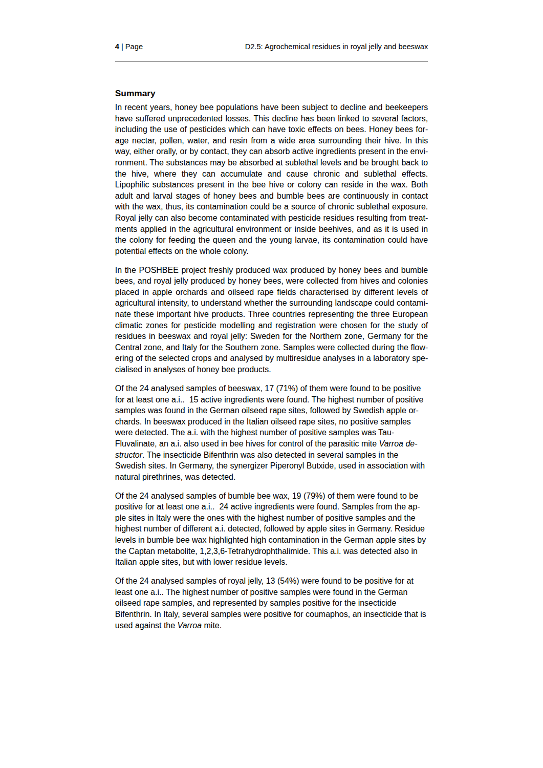4 | Page
D2.5: Agrochemical residues in royal jelly and beeswax
Summary
In recent years, honey bee populations have been subject to decline and beekeepers have suffered unprecedented losses. This decline has been linked to several factors, including the use of pesticides which can have toxic effects on bees. Honey bees forage nectar, pollen, water, and resin from a wide area surrounding their hive. In this way, either orally, or by contact, they can absorb active ingredients present in the environment. The substances may be absorbed at sublethal levels and be brought back to the hive, where they can accumulate and cause chronic and sublethal effects. Lipophilic substances present in the bee hive or colony can reside in the wax. Both adult and larval stages of honey bees and bumble bees are continuously in contact with the wax, thus, its contamination could be a source of chronic sublethal exposure. Royal jelly can also become contaminated with pesticide residues resulting from treatments applied in the agricultural environment or inside beehives, and as it is used in the colony for feeding the queen and the young larvae, its contamination could have potential effects on the whole colony.
In the POSHBEE project freshly produced wax produced by honey bees and bumble bees, and royal jelly produced by honey bees, were collected from hives and colonies placed in apple orchards and oilseed rape fields characterised by different levels of agricultural intensity, to understand whether the surrounding landscape could contaminate these important hive products. Three countries representing the three European climatic zones for pesticide modelling and registration were chosen for the study of residues in beeswax and royal jelly: Sweden for the Northern zone, Germany for the Central zone, and Italy for the Southern zone. Samples were collected during the flowering of the selected crops and analysed by multiresidue analyses in a laboratory specialised in analyses of honey bee products.
Of the 24 analysed samples of beeswax, 17 (71%) of them were found to be positive for at least one a.i.. 15 active ingredients were found. The highest number of positive samples was found in the German oilseed rape sites, followed by Swedish apple orchards. In beeswax produced in the Italian oilseed rape sites, no positive samples were detected. The a.i. with the highest number of positive samples was Tau-Fluvalinate, an a.i. also used in bee hives for control of the parasitic mite Varroa destructor. The insecticide Bifenthrin was also detected in several samples in the Swedish sites. In Germany, the synergizer Piperonyl Butxide, used in association with natural pirethrines, was detected.
Of the 24 analysed samples of bumble bee wax, 19 (79%) of them were found to be positive for at least one a.i.. 24 active ingredients were found. Samples from the apple sites in Italy were the ones with the highest number of positive samples and the highest number of different a.i. detected, followed by apple sites in Germany. Residue levels in bumble bee wax highlighted high contamination in the German apple sites by the Captan metabolite, 1,2,3,6-Tetrahydrophthalimide. This a.i. was detected also in Italian apple sites, but with lower residue levels.
Of the 24 analysed samples of royal jelly, 13 (54%) were found to be positive for at least one a.i.. The highest number of positive samples were found in the German oilseed rape samples, and represented by samples positive for the insecticide Bifenthrin. In Italy, several samples were positive for coumaphos, an insecticide that is used against the Varroa mite.